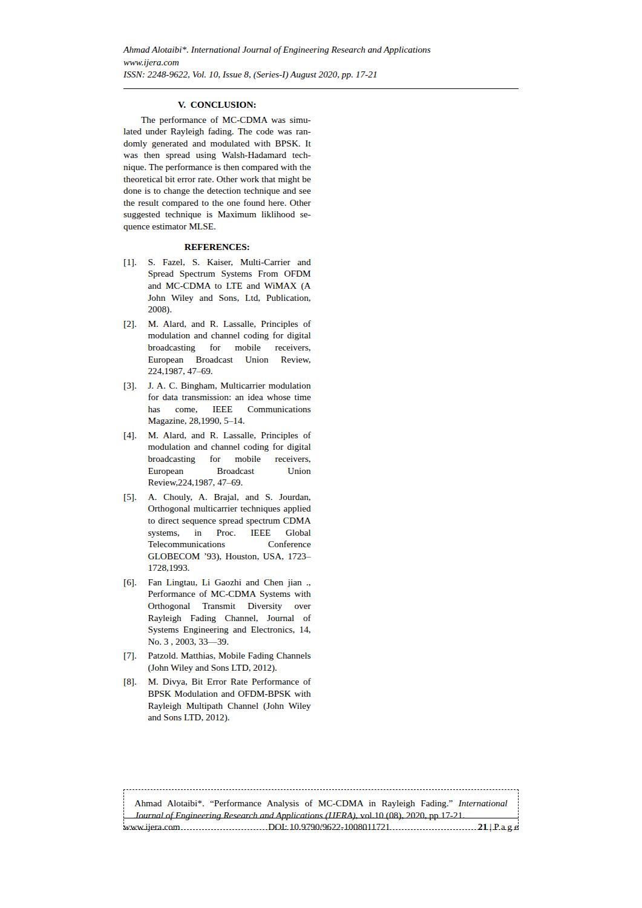Ahmad Alotaibi*. International Journal of Engineering Research and Applications
www.ijera.com
ISSN: 2248-9622, Vol. 10, Issue 8, (Series-I) August 2020, pp. 17-21
V. Conclusion:
The performance of MC-CDMA was simulated under Rayleigh fading. The code was randomly generated and modulated with BPSK. It was then spread using Walsh-Hadamard technique. The performance is then compared with the theoretical bit error rate. Other work that might be done is to change the detection technique and see the result compared to the one found here. Other suggested technique is Maximum liklihood sequence estimator MLSE.
REFERENCES:
[1]. S. Fazel, S. Kaiser, Multi-Carrier and Spread Spectrum Systems From OFDM and MC-CDMA to LTE and WiMAX (A John Wiley and Sons, Ltd, Publication, 2008).
[2]. M. Alard, and R. Lassalle, Principles of modulation and channel coding for digital broadcasting for mobile receivers, European Broadcast Union Review, 224,1987, 47–69.
[3]. J. A. C. Bingham, Multicarrier modulation for data transmission: an idea whose time has come, IEEE Communications Magazine, 28,1990, 5–14.
[4]. M. Alard, and R. Lassalle, Principles of modulation and channel coding for digital broadcasting for mobile receivers, European Broadcast Union Review,224,1987, 47–69.
[5]. A. Chouly, A. Brajal, and S. Jourdan, Orthogonal multicarrier techniques applied to direct sequence spread spectrum CDMA systems, in Proc. IEEE Global Telecommunications Conference GLOBECOM ’93), Houston, USA, 1723–1728,1993.
[6]. Fan Lingtau, Li Gaozhi and Chen jian ., Performance of MC-CDMA Systems with Orthogonal Transmit Diversity over Rayleigh Fading Channel, Journal of Systems Engineering and Electronics, 14, No. 3 , 2003, 33—39.
[7]. Patzold. Matthias, Mobile Fading Channels (John Wiley and Sons LTD, 2012).
[8]. M. Divya, Bit Error Rate Performance of BPSK Modulation and OFDM-BPSK with Rayleigh Multipath Channel (John Wiley and Sons LTD, 2012).
Ahmad Alotaibi*. “Performance Analysis of MC-CDMA in Rayleigh Fading.” International Journal of Engineering Research and Applications (IJERA), vol.10 (08), 2020, pp 17-21.
www.ijera.com
DOI: 10.9790/9622-1008011721
21 | P a g e